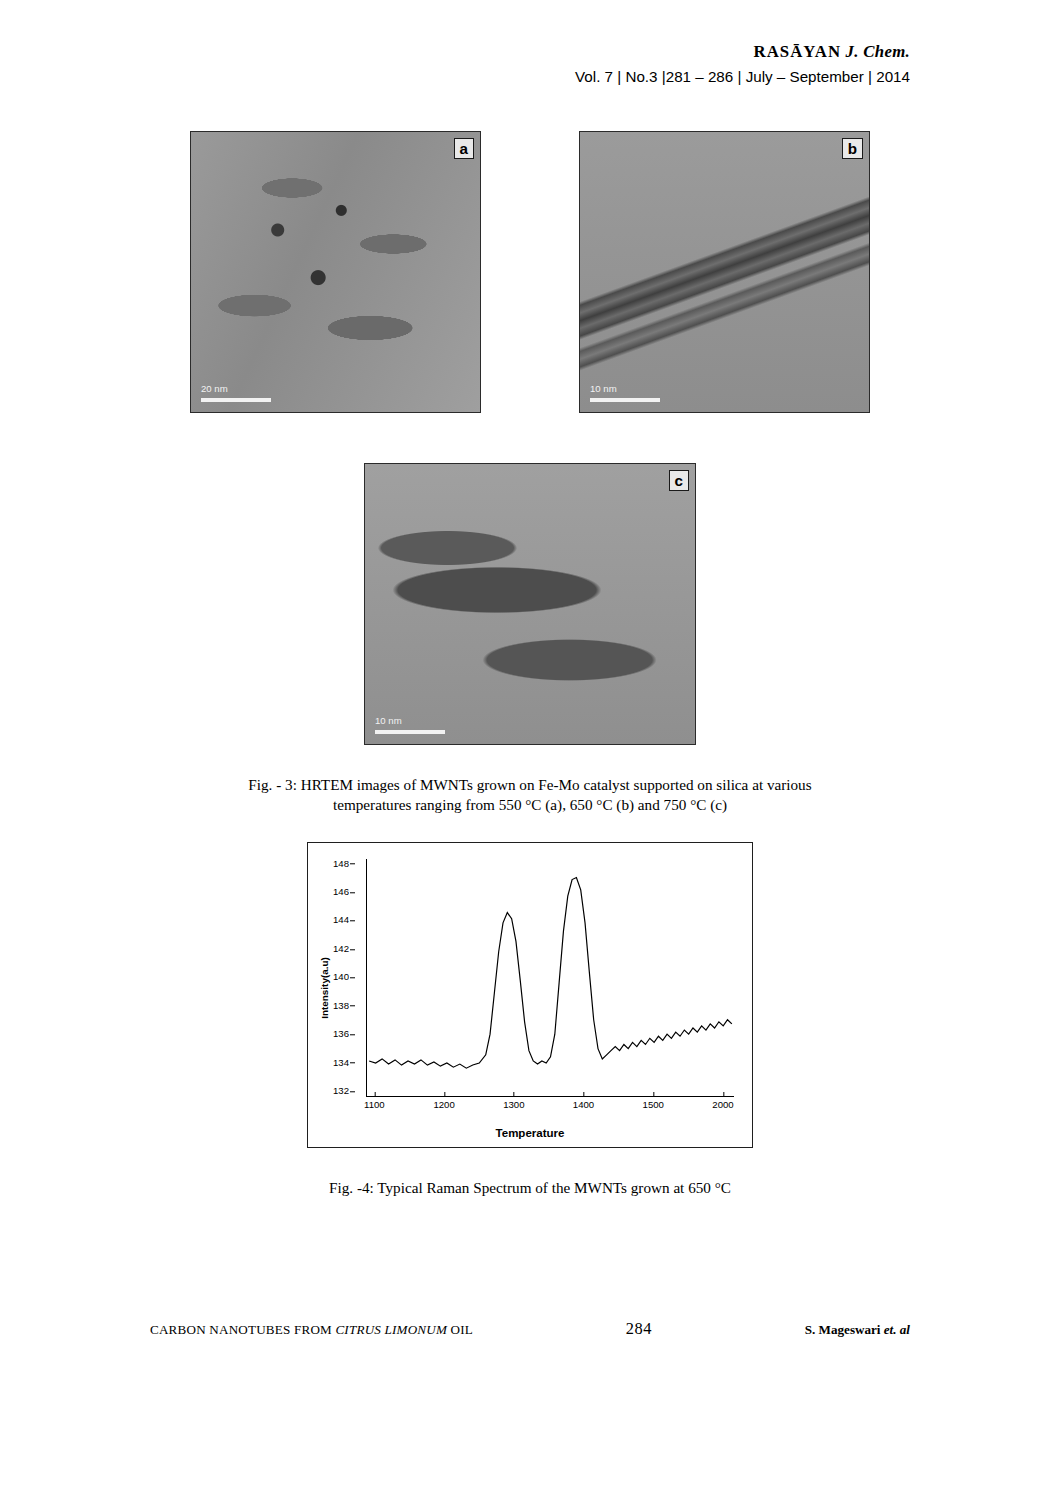RASĀYAN J. Chem.
Vol. 7 | No.3 |281 – 286 | July – September | 2014
a 20 nm
b 10 nm
c 10 nm
Fig. - 3: HRTEM images of MWNTs grown on Fe-Mo catalyst supported on silica at various temperatures ranging from 550 °C (a), 650 °C (b) and 750 °C (c)
Intensity(a.u)
148 146 144 142 140 138 136 134 132 1100 1200 1300 1400 1500 2000
Temperature
Fig. -4: Typical Raman Spectrum of the MWNTs grown at 650 °C
CARBON NANOTUBES FROM CITRUS LIMONUM OIL
284
S. Mageswari et. al